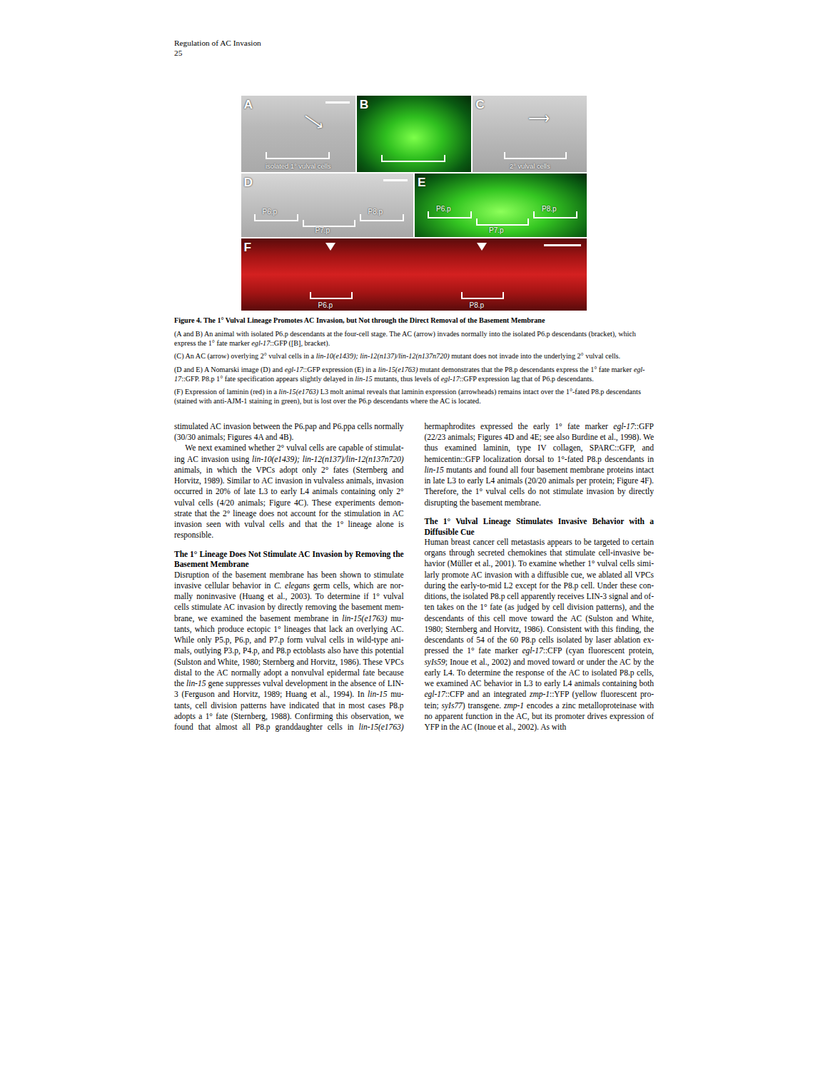Regulation of AC Invasion 25
A ⟶ isolated 1° vulval cells
B
C ⟶ 2° vulval cells
D P6.p P7.p P8.p
E P6.p P7.p P8.p
F P6.p P8.p
Figure 4. The 1° Vulval Lineage Promotes AC Invasion, but Not through the Direct Removal of the Basement Membrane
(A and B) An animal with isolated P6.p descendants at the four-cell stage. The AC (arrow) invades normally into the isolated P6.p descendants (bracket), which express the 1° fate marker egl-17::GFP ([B], bracket).
(C) An AC (arrow) overlying 2° vulval cells in a lin-10(e1439); lin-12(n137)/lin-12(n137n720) mutant does not invade into the underlying 2° vulval cells.
(D and E) A Nomarski image (D) and egl-17::GFP expression (E) in a lin-15(e1763) mutant demonstrates that the P8.p descendants express the 1° fate marker egl-17::GFP. P8.p 1° fate specification appears slightly delayed in lin-15 mutants, thus levels of egl-17::GFP expression lag that of P6.p descendants.
(F) Expression of laminin (red) in a lin-15(e1763) L3 molt animal reveals that laminin expression (arrowheads) remains intact over the 1°-fated P8.p descendants (stained with anti-AJM-1 staining in green), but is lost over the P6.p descendants where the AC is located.
stimulated AC invasion between the P6.pap and P6.ppa cells normally (30/30 animals; Figures 4A and 4B).
We next examined whether 2° vulval cells are capable of stimulating AC invasion using lin-10(e1439); lin-12(n137)/lin-12(n137n720) animals, in which the VPCs adopt only 2° fates (Sternberg and Horvitz, 1989). Similar to AC invasion in vulvaless animals, invasion occurred in 20% of late L3 to early L4 animals containing only 2° vulval cells (4/20 animals; Figure 4C). These experiments demonstrate that the 2° lineage does not account for the stimulation in AC invasion seen with vulval cells and that the 1° lineage alone is responsible.
The 1° Lineage Does Not Stimulate AC Invasion by Removing the Basement Membrane
Disruption of the basement membrane has been shown to stimulate invasive cellular behavior in C. elegans germ cells, which are normally noninvasive (Huang et al., 2003). To determine if 1° vulval cells stimulate AC invasion by directly removing the basement membrane, we examined the basement membrane in lin-15(e1763) mutants, which produce ectopic 1° lineages that lack an overlying AC. While only P5.p, P6.p, and P7.p form vulval cells in wild-type animals, outlying P3.p, P4.p, and P8.p ectoblasts also have this potential (Sulston and White, 1980; Sternberg and Horvitz, 1986). These VPCs distal to the AC normally adopt a nonvulval epidermal fate because the lin-15 gene suppresses vulval development in the absence of LIN-3 (Ferguson and Horvitz, 1989; Huang et al., 1994). In lin-15 mutants, cell division patterns have indicated that in most cases P8.p adopts a 1° fate (Sternberg, 1988). Confirming this observation, we found that almost all P8.p granddaughter cells in lin-15(e1763) hermaphrodites expressed the early 1° fate marker egl-17::GFP (22/23 animals; Figures 4D and 4E; see also Burdine et al., 1998). We thus examined laminin, type IV collagen, SPARC::GFP, and hemicentin::GFP localization dorsal to 1°-fated P8.p descendants in lin-15 mutants and found all four basement membrane proteins intact in late L3 to early L4 animals (20/20 animals per protein; Figure 4F). Therefore, the 1° vulval cells do not stimulate invasion by directly disrupting the basement membrane.
The 1° Vulval Lineage Stimulates Invasive Behavior with a Diffusible Cue
Human breast cancer cell metastasis appears to be targeted to certain organs through secreted chemokines that stimulate cell-invasive behavior (Müller et al., 2001). To examine whether 1° vulval cells similarly promote AC invasion with a diffusible cue, we ablated all VPCs during the early-to-mid L2 except for the P8.p cell. Under these conditions, the isolated P8.p cell apparently receives LIN-3 signal and often takes on the 1° fate (as judged by cell division patterns), and the descendants of this cell move toward the AC (Sulston and White, 1980; Sternberg and Horvitz, 1986). Consistent with this finding, the descendants of 54 of the 60 P8.p cells isolated by laser ablation expressed the 1° fate marker egl-17::CFP (cyan fluorescent protein, syIs59; Inoue et al., 2002) and moved toward or under the AC by the early L4. To determine the response of the AC to isolated P8.p cells, we examined AC behavior in L3 to early L4 animals containing both egl-17::CFP and an integrated zmp-1::YFP (yellow fluorescent protein; syIs77) transgene. zmp-1 encodes a zinc metalloproteinase with no apparent function in the AC, but its promoter drives expression of YFP in the AC (Inoue et al., 2002). As with